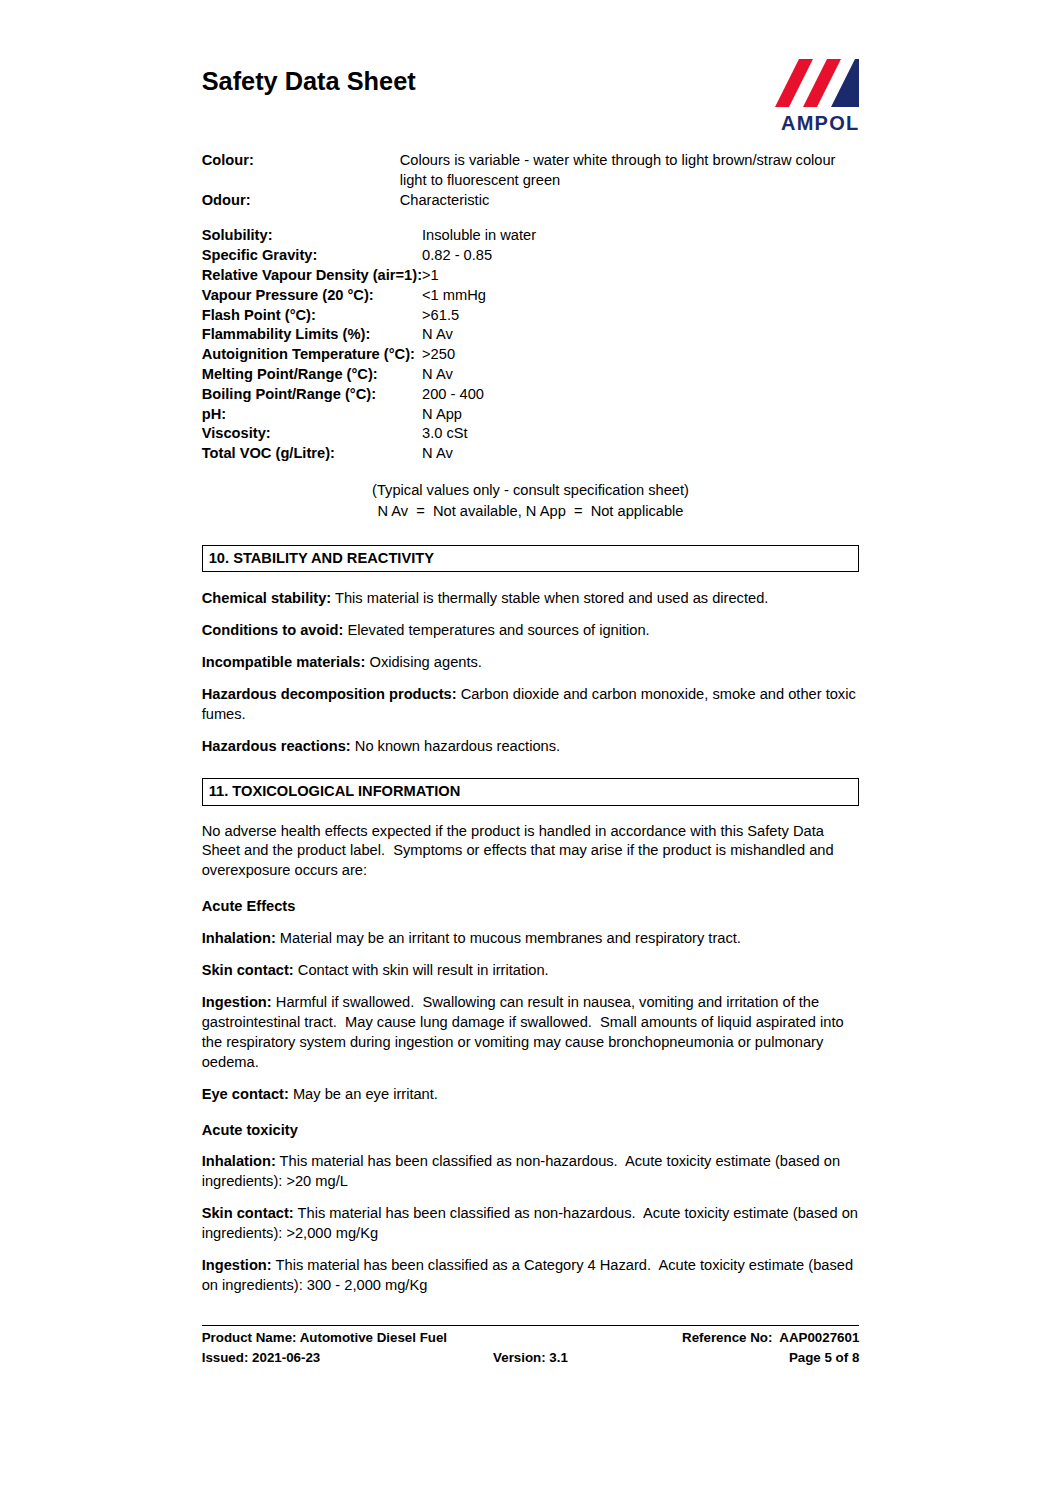Safety Data Sheet
AMPOL
| Colour: | Colours is variable - water white through to light brown/straw colour light to fluorescent green |
| Odour: | Characteristic |
| Solubility: | Insoluble in water |
| Specific Gravity: | 0.82 - 0.85 |
| Relative Vapour Density (air=1): | >1 |
| Vapour Pressure (20 °C): | <1 mmHg |
| Flash Point (°C): | >61.5 |
| Flammability Limits (%): | N Av |
| Autoignition Temperature (°C): | >250 |
| Melting Point/Range (°C): | N Av |
| Boiling Point/Range (°C): | 200 - 400 |
| pH: | N App |
| Viscosity: | 3.0 cSt |
| Total VOC (g/Litre): | N Av |
(Typical values only - consult specification sheet)
N Av = Not available, N App = Not applicable
10. STABILITY AND REACTIVITY
Chemical stability: This material is thermally stable when stored and used as directed.
Conditions to avoid: Elevated temperatures and sources of ignition.
Incompatible materials: Oxidising agents.
Hazardous decomposition products: Carbon dioxide and carbon monoxide, smoke and other toxic fumes.
Hazardous reactions: No known hazardous reactions.
11. TOXICOLOGICAL INFORMATION
No adverse health effects expected if the product is handled in accordance with this Safety Data Sheet and the product label. Symptoms or effects that may arise if the product is mishandled and overexposure occurs are:
Acute Effects
Inhalation: Material may be an irritant to mucous membranes and respiratory tract.
Skin contact: Contact with skin will result in irritation.
Ingestion: Harmful if swallowed. Swallowing can result in nausea, vomiting and irritation of the gastrointestinal tract. May cause lung damage if swallowed. Small amounts of liquid aspirated into the respiratory system during ingestion or vomiting may cause bronchopneumonia or pulmonary oedema.
Eye contact: May be an eye irritant.
Acute toxicity
Inhalation: This material has been classified as non-hazardous. Acute toxicity estimate (based on ingredients): >20 mg/L
Skin contact: This material has been classified as non-hazardous. Acute toxicity estimate (based on ingredients): >2,000 mg/Kg
Ingestion: This material has been classified as a Category 4 Hazard. Acute toxicity estimate (based on ingredients): 300 - 2,000 mg/Kg
Product Name: Automotive Diesel Fuel
Reference No: AAP0027601
Issued: 2021-06-23
Version: 3.1
Page 5 of 8